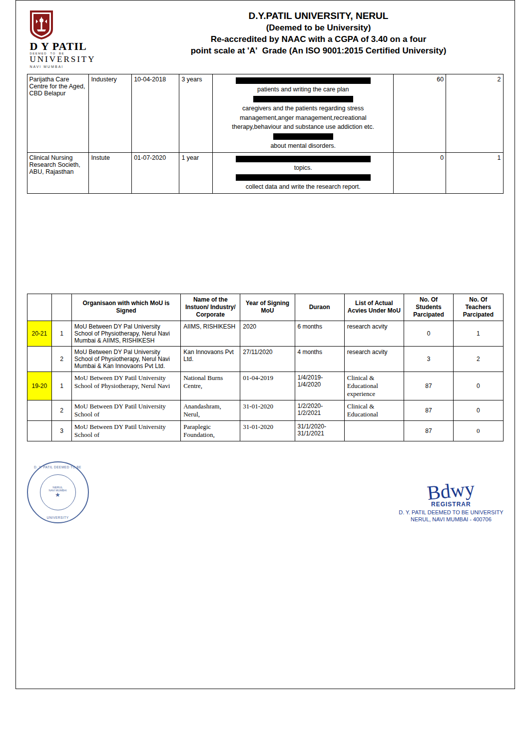D Y PATIL
DEEMED TO BE
UNIVERSITY
NAVI MUMBAI
D.Y.PATIL UNIVERSITY, NERUL
(Deemed to be University)
Re-accredited by NAAC with a CGPA of 3.40 on a four
point scale at 'A' Grade (An ISO 9001:2015 Certified University)
| Parijatha Care Centre for the Aged, CBD Belapur | Industery | 10-04-2018 | 3 years | patients and writing the care plan caregivers and the patients regarding stress management,anger management,recreational therapy,behaviour and substance use addiction etc. about mental disorders. | 60 | 2 |
| Clinical Nursing Research Societh, ABU, Rajasthan | Instute | 01-07-2020 | 1 year | topics. collect data and write the research report. | 0 | 1 |
| | | Organisaon with which MoU is Signed | Name of the Instuon/ Industry/ Corporate | Year of Signing MoU | Duraon | List of Actual Acvies Under MoU | No. Of Students Parcipated | No. Of Teachers Parcipated |
| --- | --- | --- | --- | --- | --- | --- | --- | --- |
| 20-21 | 1 | MoU Between DY Pal University School of Physiotherapy, Nerul Navi Mumbai & AIIMS, RISHIKESH | AIIMS, RISHIKESH | 2020 | 6 months | research acvity | 0 | 1 |
| | 2 | MoU Between DY Pal University School of Physiotherapy, Nerul Navi Mumbai & Kan Innovaons Pvt Ltd. | Kan Innovaons Pvt Ltd. | 27/11/2020 | 4 months | research acvity | 3 | 2 |
| 19-20 | 1 | MoU Between DY Patil University School of Physiotherapy, Nerul Navi | National Burns Centre, | 01-04-2019 | 1/4/2019-1/4/2020 | Clinical & Educational experience | 87 | 0 |
| | 2 | MoU Between DY Patil University School of | Anandashram, Nerul, | 31-01-2020 | 1/2/2020-1/2/2021 | Clinical & Educational | 87 | 0 |
| | 3 | MoU Between DY Patil University School of | Paraplegic Foundation, | 31-01-2020 | 31/1/2020-31/1/2021 | | 87 | 0 |
D. Y. PATIL DEEMED TO BE
NERUL
NAVI MUMBAI
★
UNIVERSITY
Bdwy
REGISTRAR
D. Y. PATIL DEEMED TO BE UNIVERSITY
NERUL, NAVI MUMBAI - 400706